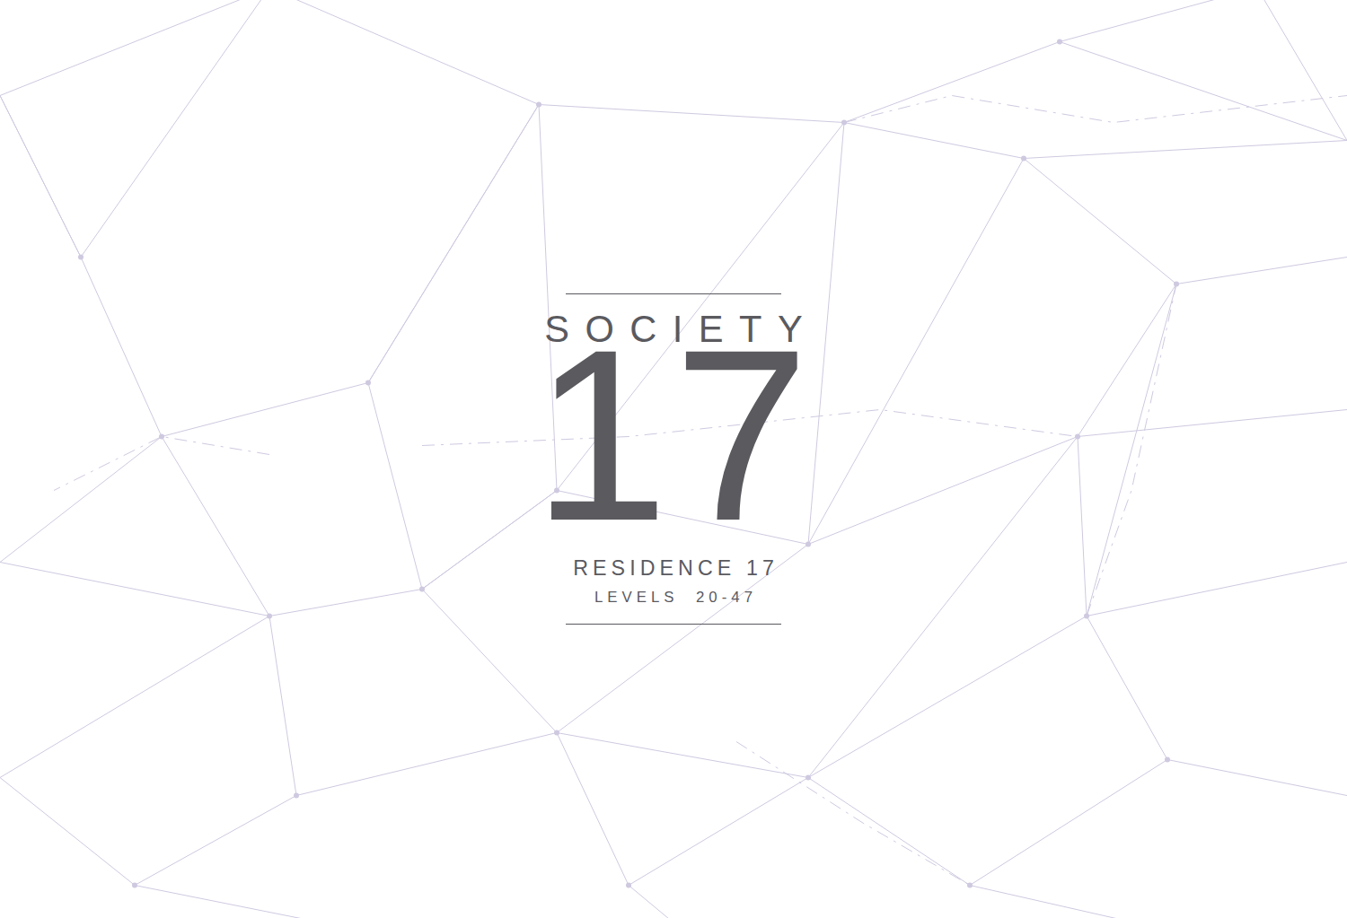SOCIETY
17
RESIDENCE 17
LEVELS 20-47